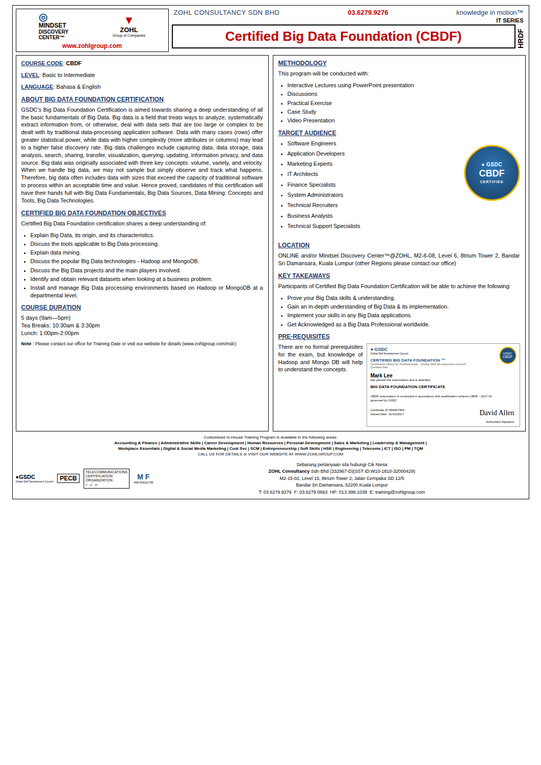◎
MINDSET
DISCOVERY
CENTER™
▼
ZOHL
Group of Companies
www.zohlgroup.com
ZOHL CONSULTANCY SDN BHD 03.6279.9276 knowledge in motion™
IT SERIES
Certified Big Data Foundation (CBDF)
HRDF
COURSE CODE: CBDF
LEVEL: Basic to Intermediate
LANGUAGE: Bahasa & English
ABOUT BIG DATA FOUNDATION CERTIFICATION
GSDC's Big Data Foundation Certification is aimed towards sharing a deep understanding of all the basic fundamentals of Big Data. Big data is a field that treats ways to analyze, systematically extract information from, or otherwise, deal with data sets that are too large or complex to be dealt with by traditional data-processing application software. Data with many cases (rows) offer greater statistical power, while data with higher complexity (more attributes or columns) may lead to a higher false discovery rate. Big data challenges include capturing data, data storage, data analysis, search, sharing, transfer, visualization, querying, updating, information privacy, and data source. Big data was originally associated with three key concepts: volume, variety, and velocity. When we handle big data, we may not sample but simply observe and track what happens. Therefore, big data often includes data with sizes that exceed the capacity of traditional software to process within an acceptable time and value. Hence proved, candidates of this certification will have their hands full with Big Data Fundamentals, Big Data Sources, Data Mining: Concepts and Tools, Big Data Technologies.
CERTIFIED BIG DATA FOUNDATION OBJECTIVES
Certified Big Data Foundation certification shares a deep understanding of:
Explain Big Data, its origin, and its characteristics.
Discuss the tools applicable to Big Data processing.
Explain data mining.
Discuss the popular Big Data technologies - Hadoop and MongoDB.
Discuss the Big Data projects and the main players involved.
Identify and obtain relevant datasets when looking at a business problem.
Install and manage Big Data processing environments based on Hadoop or MongoDB at a departmental level.
COURSE DURATION
5 days (9am—5pm)
Tea Breaks: 10:30am & 3:30pm
Lunch: 1:00pm-2:00pm
Note : Please contact our office for Training Date or visit our website for details (www.zohlgroup.com/mdc)
METHODOLOGY
This program will be conducted with:
Interactive Lectures using PowerPoint presentation
Discussions
Practical Exercise
Case Study
Video Presentation
TARGET AUDIENCE
Software Engineers
Application Developers
Marketing Experts
IT Architects
Finance Specialists
System Administrators
Technical Recruiters
Business Analysts
Technical Support Specialists
● GSDC
CBDF
CERTIFIED
LOCATION
ONLINE and/or Mindset Discovery Center™@ZOHL, M2-6-08, Level 6, 8trium Tower 2, Bandar Sri Damansara, Kuala Lumpur (other Regions please contact our office)
KEY TAKEAWAYS
Participants of Certified Big Data Foundation Certification will be able to achieve the following:
Prove your Big Data skills & understanding.
Gain an in-depth understanding of Big Data & its implementation.
Implement your skills in any Big Data applications.
Get Acknowledged as a Big Data Professional worldwide.
PRE-REQUISITES
There are no formal prerequisites for the exam, but knowledge of Hadoop and Mongo DB will help to understand the concepts.
GSDC
CBDF
● GSDC
Global Skill Development Council
CERTIFIED BIG DATA FOUNDATION ™
Certification Body for Professionals - Global Skill Development Council
Certifies that
Mark Lee
has passed the examination and is awarded
BIG DATA FOUNDATION CERTIFICATE
CBDF examination is conducted in accordance with qualification scheme CBDF - 2017-01
governed by GSDC
Certificate ID 696467464
Issued Date: 01/10/2017
David Allen
Authorised Signatory
Customized In-House Training Program is available in the following areas:
Accounting & Finance | Administrative Skills | Career Development | Human Resources | Personal Development | Sales & Marketing | Leadership & Management |
Workplace Essentials | Digital & Social Media Marketing | Cust Svc | SCM | Entrepreneurship | Soft Skills | HSE | Engineering | Telecoms | ICT | ISO | PM | TQM
CALL US FOR DETAILS or VISIT OUR WEBSITE AT WWW.ZOHLGROUP.COM
●GSDCGlobal Skill Development Council
PECB
TELECOMMUNICATIONS
CERTIFICATION
ORGANIZATION
T · C · O
M F 465-00011735
Sebarang pertanyaan sila hubungi Cik Niesa
ZOHL Consultancy Sdn Bhd (332967-D)(SST ID:W10-1810-32000429)
M2-15-02, Level 15, 8trium Tower 2, Jalan Cempaka SD 12/5
Bandar Sri Damansara, 52200 Kuala Lumpur
T: 03.6279.9276 F: 03.6279.0663 HP: 013.398.1038 E: training@zohlgroup.com